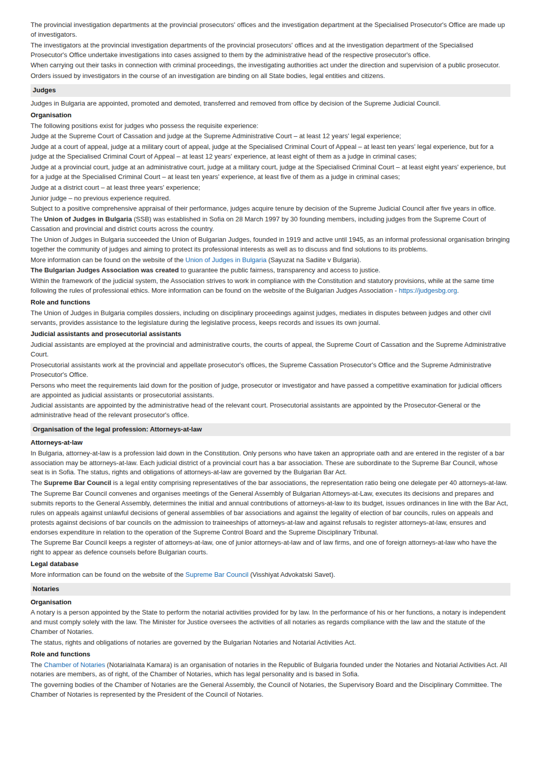The provincial investigation departments at the provincial prosecutors' offices and the investigation department at the Specialised Prosecutor's Office are made up of investigators.
The investigators at the provincial investigation departments of the provincial prosecutors' offices and at the investigation department of the Specialised Prosecutor's Office undertake investigations into cases assigned to them by the administrative head of the respective prosecutor's office.
When carrying out their tasks in connection with criminal proceedings, the investigating authorities act under the direction and supervision of a public prosecutor.
Orders issued by investigators in the course of an investigation are binding on all State bodies, legal entities and citizens.
Judges
Judges in Bulgaria are appointed, promoted and demoted, transferred and removed from office by decision of the Supreme Judicial Council.
Organisation
The following positions exist for judges who possess the requisite experience:
Judge at the Supreme Court of Cassation and judge at the Supreme Administrative Court – at least 12 years' legal experience;
Judge at a court of appeal, judge at a military court of appeal, judge at the Specialised Criminal Court of Appeal – at least ten years' legal experience, but for a judge at the Specialised Criminal Court of Appeal – at least 12 years' experience, at least eight of them as a judge in criminal cases;
Judge at a provincial court, judge at an administrative court, judge at a military court, judge at the Specialised Criminal Court – at least eight years' experience, but for a judge at the Specialised Criminal Court – at least ten years' experience, at least five of them as a judge in criminal cases;
Judge at a district court – at least three years' experience;
Junior judge – no previous experience required.
Subject to a positive comprehensive appraisal of their performance, judges acquire tenure by decision of the Supreme Judicial Council after five years in office.
The Union of Judges in Bulgaria (SSB) was established in Sofia on 28 March 1997 by 30 founding members, including judges from the Supreme Court of Cassation and provincial and district courts across the country.
The Union of Judges in Bulgaria succeeded the Union of Bulgarian Judges, founded in 1919 and active until 1945, as an informal professional organisation bringing together the community of judges and aiming to protect its professional interests as well as to discuss and find solutions to its problems.
More information can be found on the website of the Union of Judges in Bulgaria (Sayuzat na Sadiite v Bulgaria).
The Bulgarian Judges Association was created to guarantee the public fairness, transparency and access to justice.
Within the framework of the judicial system, the Association strives to work in compliance with the Constitution and statutory provisions, while at the same time following the rules of professional ethics. More information can be found on the website of the Bulgarian Judges Association - https://judgesbg.org.
Role and functions
The Union of Judges in Bulgaria compiles dossiers, including on disciplinary proceedings against judges, mediates in disputes between judges and other civil servants, provides assistance to the legislature during the legislative process, keeps records and issues its own journal.
Judicial assistants and prosecutorial assistants
Judicial assistants are employed at the provincial and administrative courts, the courts of appeal, the Supreme Court of Cassation and the Supreme Administrative Court.
Prosecutorial assistants work at the provincial and appellate prosecutor's offices, the Supreme Cassation Prosecutor's Office and the Supreme Administrative Prosecutor's Office.
Persons who meet the requirements laid down for the position of judge, prosecutor or investigator and have passed a competitive examination for judicial officers are appointed as judicial assistants or prosecutorial assistants.
Judicial assistants are appointed by the administrative head of the relevant court. Prosecutorial assistants are appointed by the Prosecutor-General or the administrative head of the relevant prosecutor's office.
Organisation of the legal profession: Attorneys-at-law
Attorneys-at-law
In Bulgaria, attorney-at-law is a profession laid down in the Constitution. Only persons who have taken an appropriate oath and are entered in the register of a bar association may be attorneys-at-law. Each judicial district of a provincial court has a bar association. These are subordinate to the Supreme Bar Council, whose seat is in Sofia. The status, rights and obligations of attorneys-at-law are governed by the Bulgarian Bar Act.
The Supreme Bar Council is a legal entity comprising representatives of the bar associations, the representation ratio being one delegate per 40 attorneys-at-law.
The Supreme Bar Council convenes and organises meetings of the General Assembly of Bulgarian Attorneys-at-Law, executes its decisions and prepares and submits reports to the General Assembly, determines the initial and annual contributions of attorneys-at-law to its budget, issues ordinances in line with the Bar Act, rules on appeals against unlawful decisions of general assemblies of bar associations and against the legality of election of bar councils, rules on appeals and protests against decisions of bar councils on the admission to traineeships of attorneys-at-law and against refusals to register attorneys-at-law, ensures and endorses expenditure in relation to the operation of the Supreme Control Board and the Supreme Disciplinary Tribunal.
The Supreme Bar Council keeps a register of attorneys-at-law, one of junior attorneys-at-law and of law firms, and one of foreign attorneys-at-law who have the right to appear as defence counsels before Bulgarian courts.
Legal database
More information can be found on the website of the Supreme Bar Council (Visshiyat Advokatski Savet).
Notaries
Organisation
A notary is a person appointed by the State to perform the notarial activities provided for by law. In the performance of his or her functions, a notary is independent and must comply solely with the law. The Minister for Justice oversees the activities of all notaries as regards compliance with the law and the statute of the Chamber of Notaries.
The status, rights and obligations of notaries are governed by the Bulgarian Notaries and Notarial Activities Act.
Role and functions
The Chamber of Notaries (Notarialnata Kamara) is an organisation of notaries in the Republic of Bulgaria founded under the Notaries and Notarial Activities Act. All notaries are members, as of right, of the Chamber of Notaries, which has legal personality and is based in Sofia.
The governing bodies of the Chamber of Notaries are the General Assembly, the Council of Notaries, the Supervisory Board and the Disciplinary Committee. The Chamber of Notaries is represented by the President of the Council of Notaries.